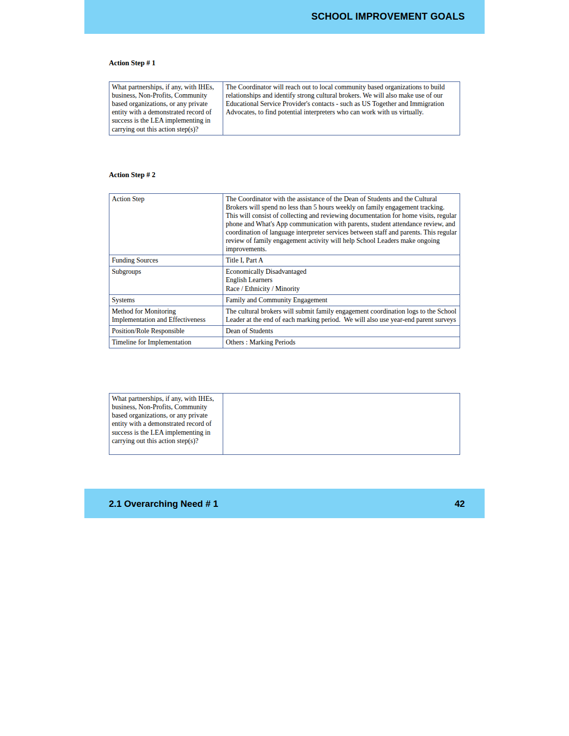SCHOOL IMPROVEMENT GOALS
Action Step # 1
| What partnerships, if any, with IHEs, business, Non-Profits, Community based organizations, or any private entity with a demonstrated record of success is the LEA implementing in carrying out this action step(s)? | The Coordinator will reach out to local community based organizations to build relationships and identify strong cultural brokers. We will also make use of our Educational Service Provider's contacts - such as US Together and Immigration Advocates, to find potential interpreters who can work with us virtually. |
Action Step # 2
| Action Step | The Coordinator with the assistance of the Dean of Students and the Cultural Brokers will spend no less than 5 hours weekly on family engagement tracking. This will consist of collecting and reviewing documentation for home visits, regular phone and What's App communication with parents, student attendance review, and coordination of language interpreter services between staff and parents. This regular review of family engagement activity will help School Leaders make ongoing improvements. |
| Funding Sources | Title I, Part A |
| Subgroups | Economically Disadvantaged English Learners Race / Ethnicity / Minority |
| Systems | Family and Community Engagement |
| Method for Monitoring Implementation and Effectiveness | The cultural brokers will submit family engagement coordination logs to the School Leader at the end of each marking period. We will also use year-end parent surveys |
| Position/Role Responsible | Dean of Students |
| Timeline for Implementation | Others : Marking Periods |
| What partnerships, if any, with IHEs, business, Non-Profits, Community based organizations, or any private entity with a demonstrated record of success is the LEA implementing in carrying out this action step(s)? | |
2.1 Overarching Need # 1 42